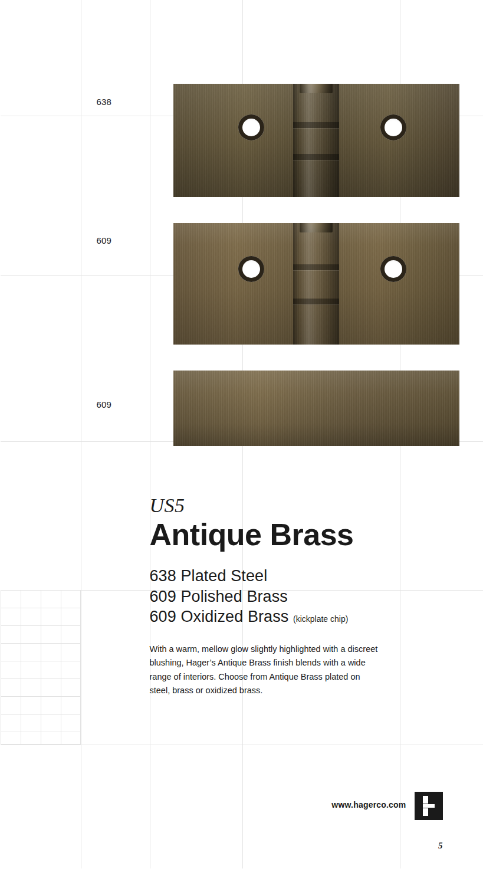638
609
609
US5
Antique Brass
638 Plated Steel
609 Polished Brass
609 Oxidized Brass (kickplate chip)
With a warm, mellow glow slightly highlighted with a discreet blushing, Hager’s Antique Brass finish blends with a wide range of interiors. Choose from Antique Brass plated on steel, brass or oxidized brass.
www.hagerco.com
5